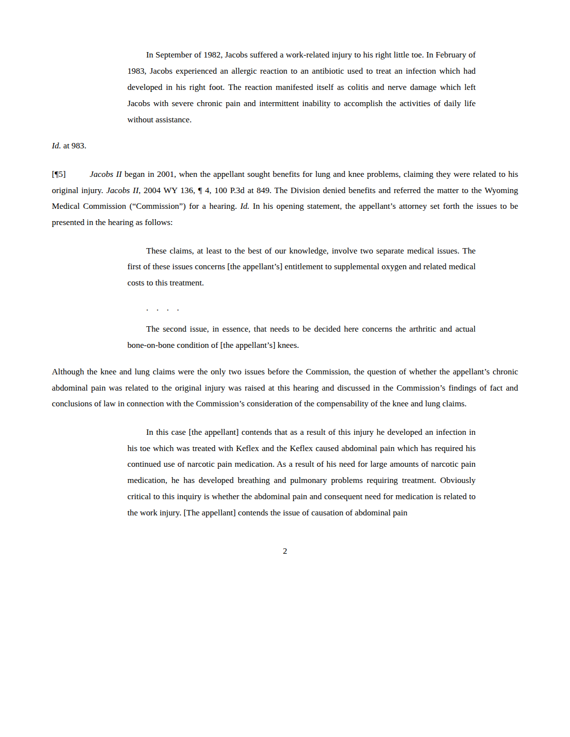In September of 1982, Jacobs suffered a work-related injury to his right little toe. In February of 1983, Jacobs experienced an allergic reaction to an antibiotic used to treat an infection which had developed in his right foot. The reaction manifested itself as colitis and nerve damage which left Jacobs with severe chronic pain and intermittent inability to accomplish the activities of daily life without assistance.
Id. at 983.
[¶5] Jacobs II began in 2001, when the appellant sought benefits for lung and knee problems, claiming they were related to his original injury. Jacobs II, 2004 WY 136, ¶ 4, 100 P.3d at 849. The Division denied benefits and referred the matter to the Wyoming Medical Commission (“Commission”) for a hearing. Id. In his opening statement, the appellant’s attorney set forth the issues to be presented in the hearing as follows:
These claims, at least to the best of our knowledge, involve two separate medical issues. The first of these issues concerns [the appellant’s] entitlement to supplemental oxygen and related medical costs to this treatment.
. . . .
The second issue, in essence, that needs to be decided here concerns the arthritic and actual bone-on-bone condition of [the appellant’s] knees.
Although the knee and lung claims were the only two issues before the Commission, the question of whether the appellant’s chronic abdominal pain was related to the original injury was raised at this hearing and discussed in the Commission’s findings of fact and conclusions of law in connection with the Commission’s consideration of the compensability of the knee and lung claims.
In this case [the appellant] contends that as a result of this injury he developed an infection in his toe which was treated with Keflex and the Keflex caused abdominal pain which has required his continued use of narcotic pain medication. As a result of his need for large amounts of narcotic pain medication, he has developed breathing and pulmonary problems requiring treatment. Obviously critical to this inquiry is whether the abdominal pain and consequent need for medication is related to the work injury. [The appellant] contends the issue of causation of abdominal pain
2